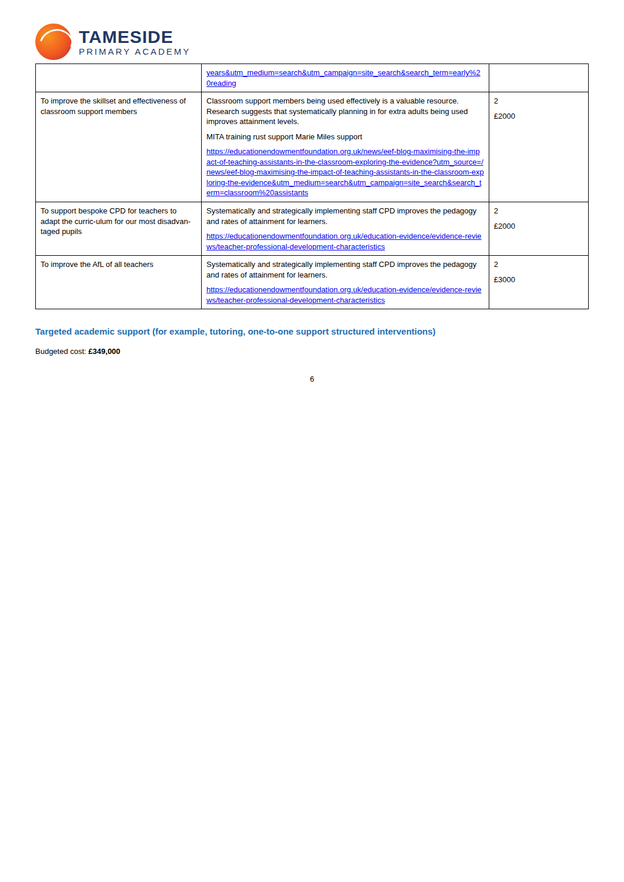TAMESIDE
PRIMARY ACADEMY
| | years&utm_medium=search&utm_campaign=site_search&search_term=early%20reading | |
| To improve the skillset and effectiveness of classroom support members | Classroom support members being used effectively is a valuable resource. Research suggests that systematically planning in for extra adults being used improves attainment levels. MITA training rust support Marie Miles support https://educationendowmentfoundation.org.uk/news/eef-blog-maximising-the-impact-of-teaching-assistants-in-the-classroom-exploring-the-evidence?utm_source=/news/eef-blog-maximising-the-impact-of-teaching-assistants-in-the-classroom-exploring-the-evidence&utm_medium=search&utm_campaign=site_search&search_term=classroom%20assistants | 2 £2000 |
| To support bespoke CPD for teachers to adapt the curric-ulum for our most disadvan-taged pupils | Systematically and strategically implementing staff CPD improves the pedagogy and rates of attainment for learners. https://educationendowmentfoundation.org.uk/education-evidence/evidence-reviews/teacher-professional-development-characteristics | 2 £2000 |
| To improve the AfL of all teachers | Systematically and strategically implementing staff CPD improves the pedagogy and rates of attainment for learners. https://educationendowmentfoundation.org.uk/education-evidence/evidence-reviews/teacher-professional-development-characteristics | 2 £3000 |
Targeted academic support (for example, tutoring, one-to-one support structured interventions)
Budgeted cost: £349,000
6